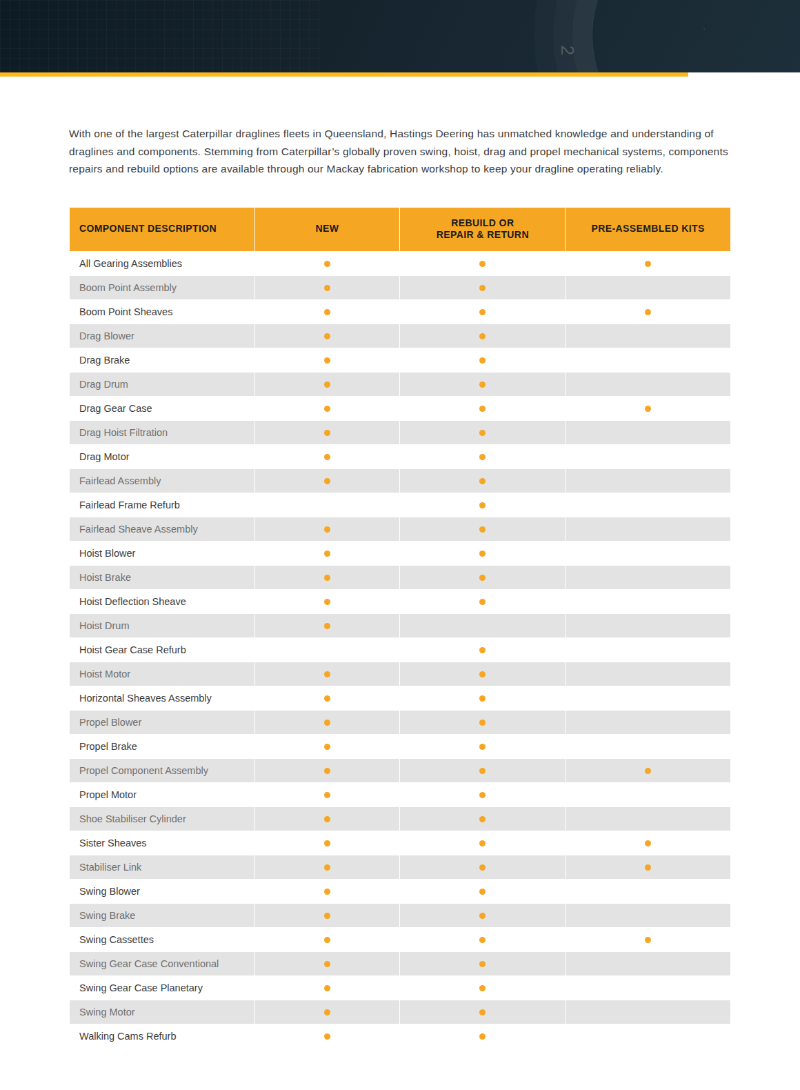2
With one of the largest Caterpillar draglines fleets in Queensland, Hastings Deering has unmatched knowledge and understanding of draglines and components. Stemming from Caterpillar’s globally proven swing, hoist, drag and propel mechanical systems, components repairs and rebuild options are available through our Mackay fabrication workshop to keep your dragline operating reliably.
| Component Description | New | Rebuild or Repair & Return | Pre-Assembled Kits |
| --- | --- | --- | --- |
| All Gearing Assemblies | | | |
| Boom Point Assembly | | | |
| Boom Point Sheaves | | | |
| Drag Blower | | | |
| Drag Brake | | | |
| Drag Drum | | | |
| Drag Gear Case | | | |
| Drag Hoist Filtration | | | |
| Drag Motor | | | |
| Fairlead Assembly | | | |
| Fairlead Frame Refurb | | | |
| Fairlead Sheave Assembly | | | |
| Hoist Blower | | | |
| Hoist Brake | | | |
| Hoist Deflection Sheave | | | |
| Hoist Drum | | | |
| Hoist Gear Case Refurb | | | |
| Hoist Motor | | | |
| Horizontal Sheaves Assembly | | | |
| Propel Blower | | | |
| Propel Brake | | | |
| Propel Component Assembly | | | |
| Propel Motor | | | |
| Shoe Stabiliser Cylinder | | | |
| Sister Sheaves | | | |
| Stabiliser Link | | | |
| Swing Blower | | | |
| Swing Brake | | | |
| Swing Cassettes | | | |
| Swing Gear Case Conventional | | | |
| Swing Gear Case Planetary | | | |
| Swing Motor | | | |
| Walking Cams Refurb | | | |